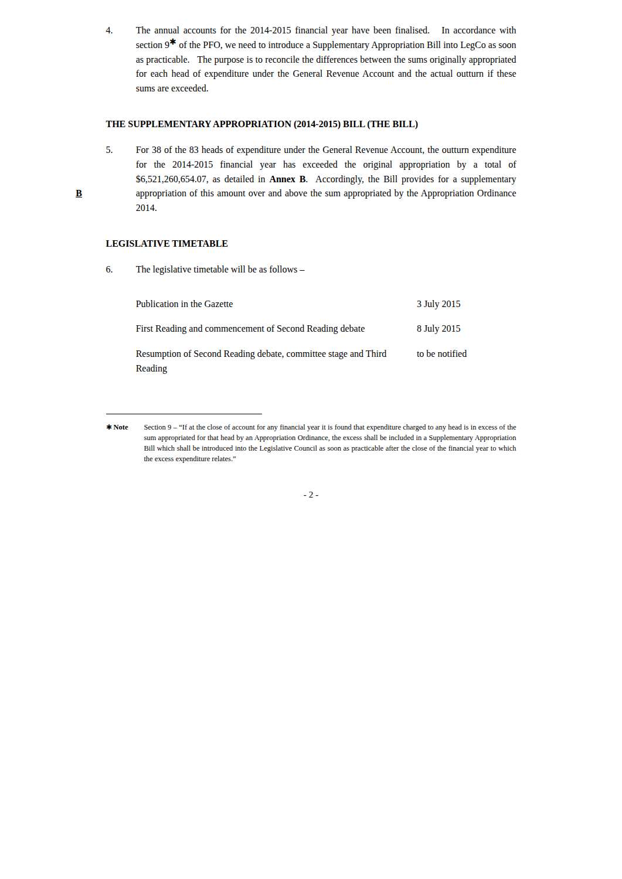4.
The annual accounts for the 2014-2015 financial year have been finalised. In accordance with section 9✱ of the PFO, we need to introduce a Supplementary Appropriation Bill into LegCo as soon as practicable. The purpose is to reconcile the differences between the sums originally appropriated for each head of expenditure under the General Revenue Account and the actual outturn if these sums are exceeded.
THE SUPPLEMENTARY APPROPRIATION (2014-2015) BILL (THE BILL)
5.
B
For 38 of the 83 heads of expenditure under the General Revenue Account, the outturn expenditure for the 2014-2015 financial year has exceeded the original appropriation by a total of $6,521,260,654.07, as detailed in Annex B. Accordingly, the Bill provides for a supplementary appropriation of this amount over and above the sum appropriated by the Appropriation Ordinance 2014.
LEGISLATIVE TIMETABLE
6.
The legislative timetable will be as follows –
| Publication in the Gazette | 3 July 2015 |
| First Reading and commencement of Second Reading debate | 8 July 2015 |
| Resumption of Second Reading debate, committee stage and Third Reading | to be notified |
✱ Note
Section 9 – “If at the close of account for any financial year it is found that expenditure charged to any head is in excess of the sum appropriated for that head by an Appropriation Ordinance, the excess shall be included in a Supplementary Appropriation Bill which shall be introduced into the Legislative Council as soon as practicable after the close of the financial year to which the excess expenditure relates.”
- 2 -